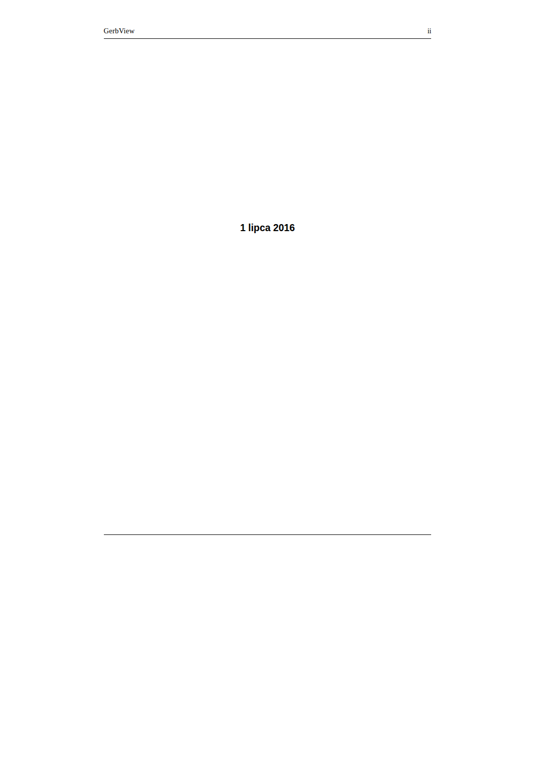GerbView ii
1 lipca 2016